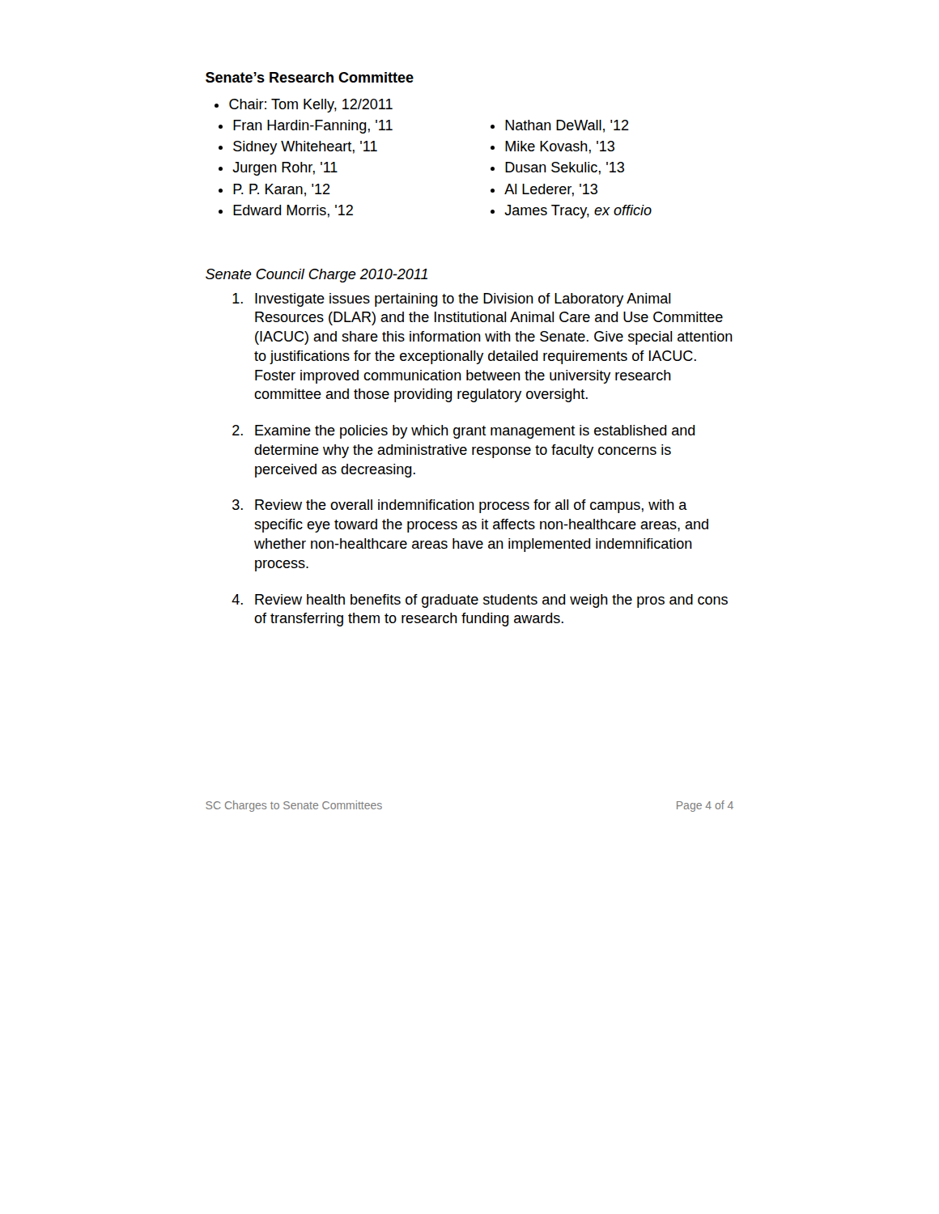Senate’s Research Committee
Chair: Tom Kelly, 12/2011
Fran Hardin-Fanning, '11
Sidney Whiteheart, '11
Jurgen Rohr, '11
P. P. Karan, '12
Edward Morris, '12
Nathan DeWall, '12
Mike Kovash, '13
Dusan Sekulic, '13
Al Lederer, '13
James Tracy, ex officio
Senate Council Charge 2010-2011
Investigate issues pertaining to the Division of Laboratory Animal Resources (DLAR) and the Institutional Animal Care and Use Committee (IACUC) and share this information with the Senate. Give special attention to justifications for the exceptionally detailed requirements of IACUC. Foster improved communication between the university research committee and those providing regulatory oversight.
Examine the policies by which grant management is established and determine why the administrative response to faculty concerns is perceived as decreasing.
Review the overall indemnification process for all of campus, with a specific eye toward the process as it affects non-healthcare areas, and whether non-healthcare areas have an implemented indemnification process.
Review health benefits of graduate students and weigh the pros and cons of transferring them to research funding awards.
SC Charges to Senate Committees Page 4 of 4